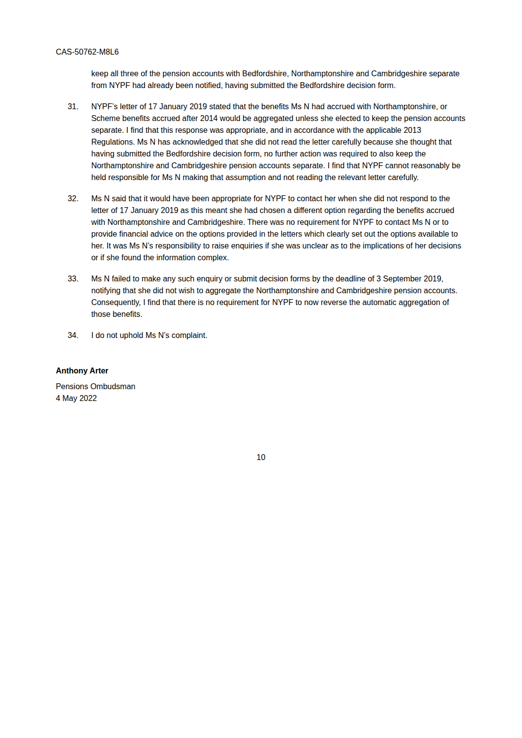CAS-50762-M8L6
keep all three of the pension accounts with Bedfordshire, Northamptonshire and Cambridgeshire separate from NYPF had already been notified, having submitted the Bedfordshire decision form.
NYPF’s letter of 17 January 2019 stated that the benefits Ms N had accrued with Northamptonshire, or Scheme benefits accrued after 2014 would be aggregated unless she elected to keep the pension accounts separate. I find that this response was appropriate, and in accordance with the applicable 2013 Regulations. Ms N has acknowledged that she did not read the letter carefully because she thought that having submitted the Bedfordshire decision form, no further action was required to also keep the Northamptonshire and Cambridgeshire pension accounts separate. I find that NYPF cannot reasonably be held responsible for Ms N making that assumption and not reading the relevant letter carefully.
Ms N said that it would have been appropriate for NYPF to contact her when she did not respond to the letter of 17 January 2019 as this meant she had chosen a different option regarding the benefits accrued with Northamptonshire and Cambridgeshire. There was no requirement for NYPF to contact Ms N or to provide financial advice on the options provided in the letters which clearly set out the options available to her. It was Ms N’s responsibility to raise enquiries if she was unclear as to the implications of her decisions or if she found the information complex.
Ms N failed to make any such enquiry or submit decision forms by the deadline of 3 September 2019, notifying that she did not wish to aggregate the Northamptonshire and Cambridgeshire pension accounts. Consequently, I find that there is no requirement for NYPF to now reverse the automatic aggregation of those benefits.
I do not uphold Ms N’s complaint.
Anthony Arter
Pensions Ombudsman
4 May 2022
10